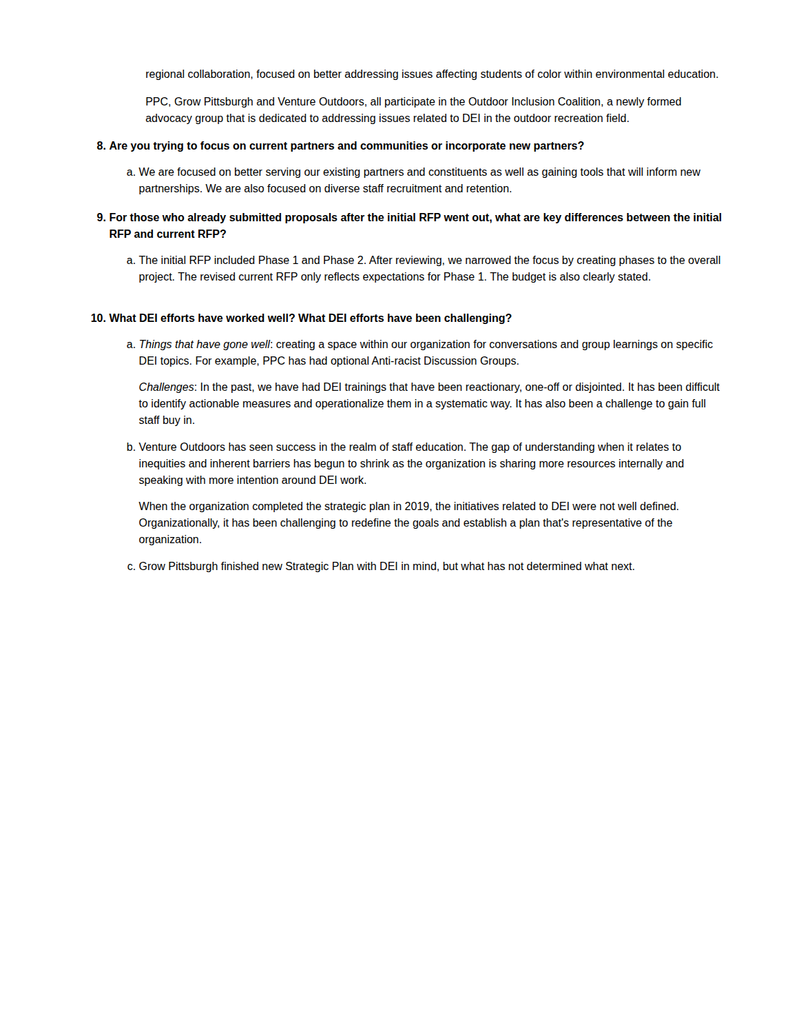regional collaboration, focused on better addressing issues affecting students of color within environmental education.
PPC, Grow Pittsburgh and Venture Outdoors, all participate in the Outdoor Inclusion Coalition, a newly formed advocacy group that is dedicated to addressing issues related to DEI in the outdoor recreation field.
Are you trying to focus on current partners and communities or incorporate new partners?
We are focused on better serving our existing partners and constituents as well as gaining tools that will inform new partnerships. We are also focused on diverse staff recruitment and retention.
For those who already submitted proposals after the initial RFP went out, what are key differences between the initial RFP and current RFP?
The initial RFP included Phase 1 and Phase 2. After reviewing, we narrowed the focus by creating phases to the overall project. The revised current RFP only reflects expectations for Phase 1. The budget is also clearly stated.
What DEI efforts have worked well? What DEI efforts have been challenging?
Things that have gone well: creating a space within our organization for conversations and group learnings on specific DEI topics. For example, PPC has had optional Anti-racist Discussion Groups.
Challenges: In the past, we have had DEI trainings that have been reactionary, one-off or disjointed. It has been difficult to identify actionable measures and operationalize them in a systematic way. It has also been a challenge to gain full staff buy in.
Venture Outdoors has seen success in the realm of staff education. The gap of understanding when it relates to inequities and inherent barriers has begun to shrink as the organization is sharing more resources internally and speaking with more intention around DEI work.
When the organization completed the strategic plan in 2019, the initiatives related to DEI were not well defined. Organizationally, it has been challenging to redefine the goals and establish a plan that's representative of the organization.
Grow Pittsburgh finished new Strategic Plan with DEI in mind, but what has not determined what next.